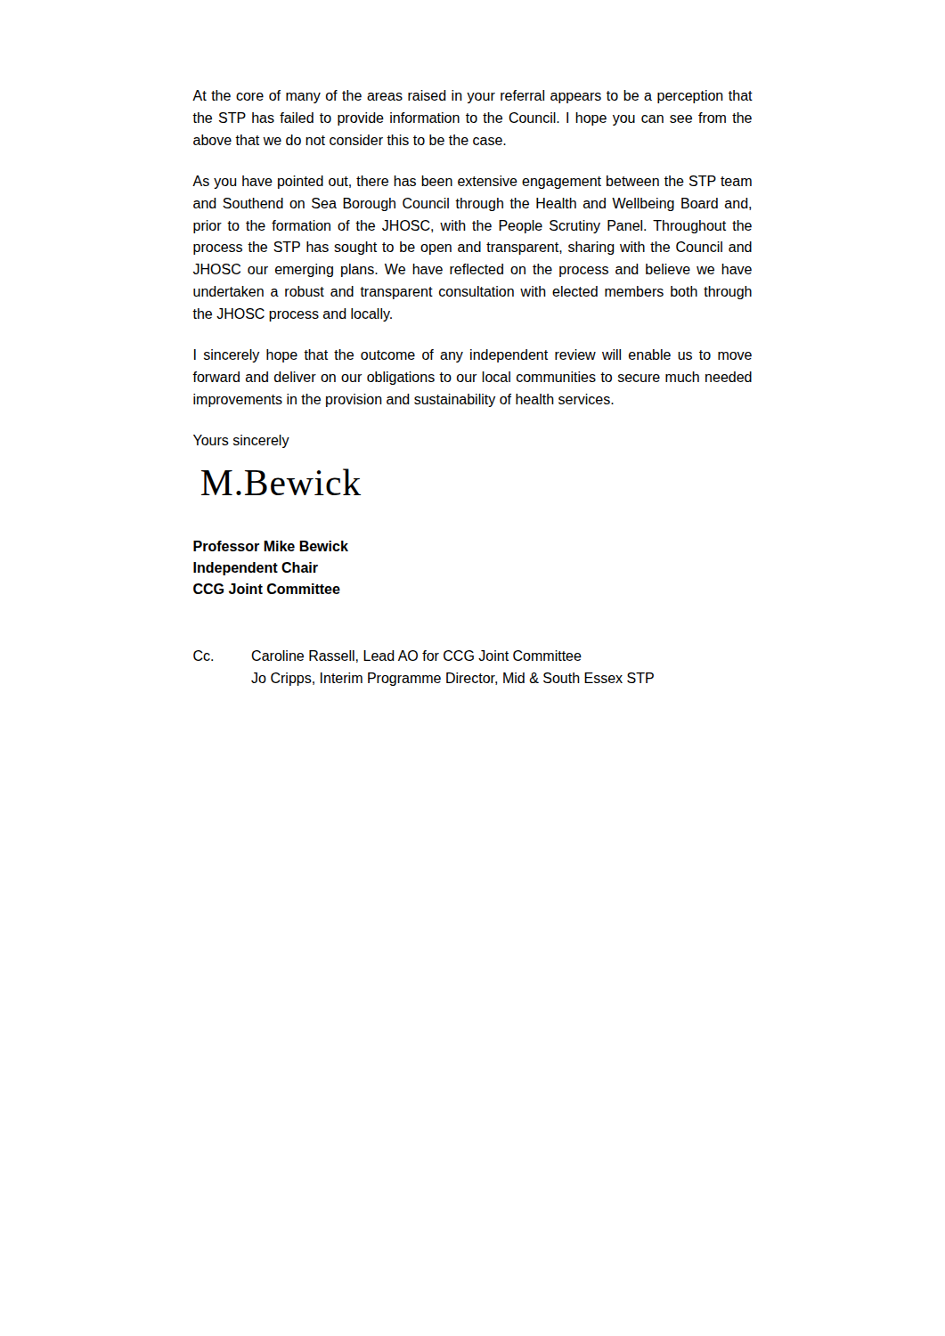At the core of many of the areas raised in your referral appears to be a perception that the STP has failed to provide information to the Council. I hope you can see from the above that we do not consider this to be the case.
As you have pointed out, there has been extensive engagement between the STP team and Southend on Sea Borough Council through the Health and Wellbeing Board and, prior to the formation of the JHOSC, with the People Scrutiny Panel. Throughout the process the STP has sought to be open and transparent, sharing with the Council and JHOSC our emerging plans. We have reflected on the process and believe we have undertaken a robust and transparent consultation with elected members both through the JHOSC process and locally.
I sincerely hope that the outcome of any independent review will enable us to move forward and deliver on our obligations to our local communities to secure much needed improvements in the provision and sustainability of health services.
Yours sincerely
M.Bewick
Professor Mike Bewick
Independent Chair
CCG Joint Committee
Cc.
Caroline Rassell, Lead AO for CCG Joint Committee
Jo Cripps, Interim Programme Director, Mid & South Essex STP